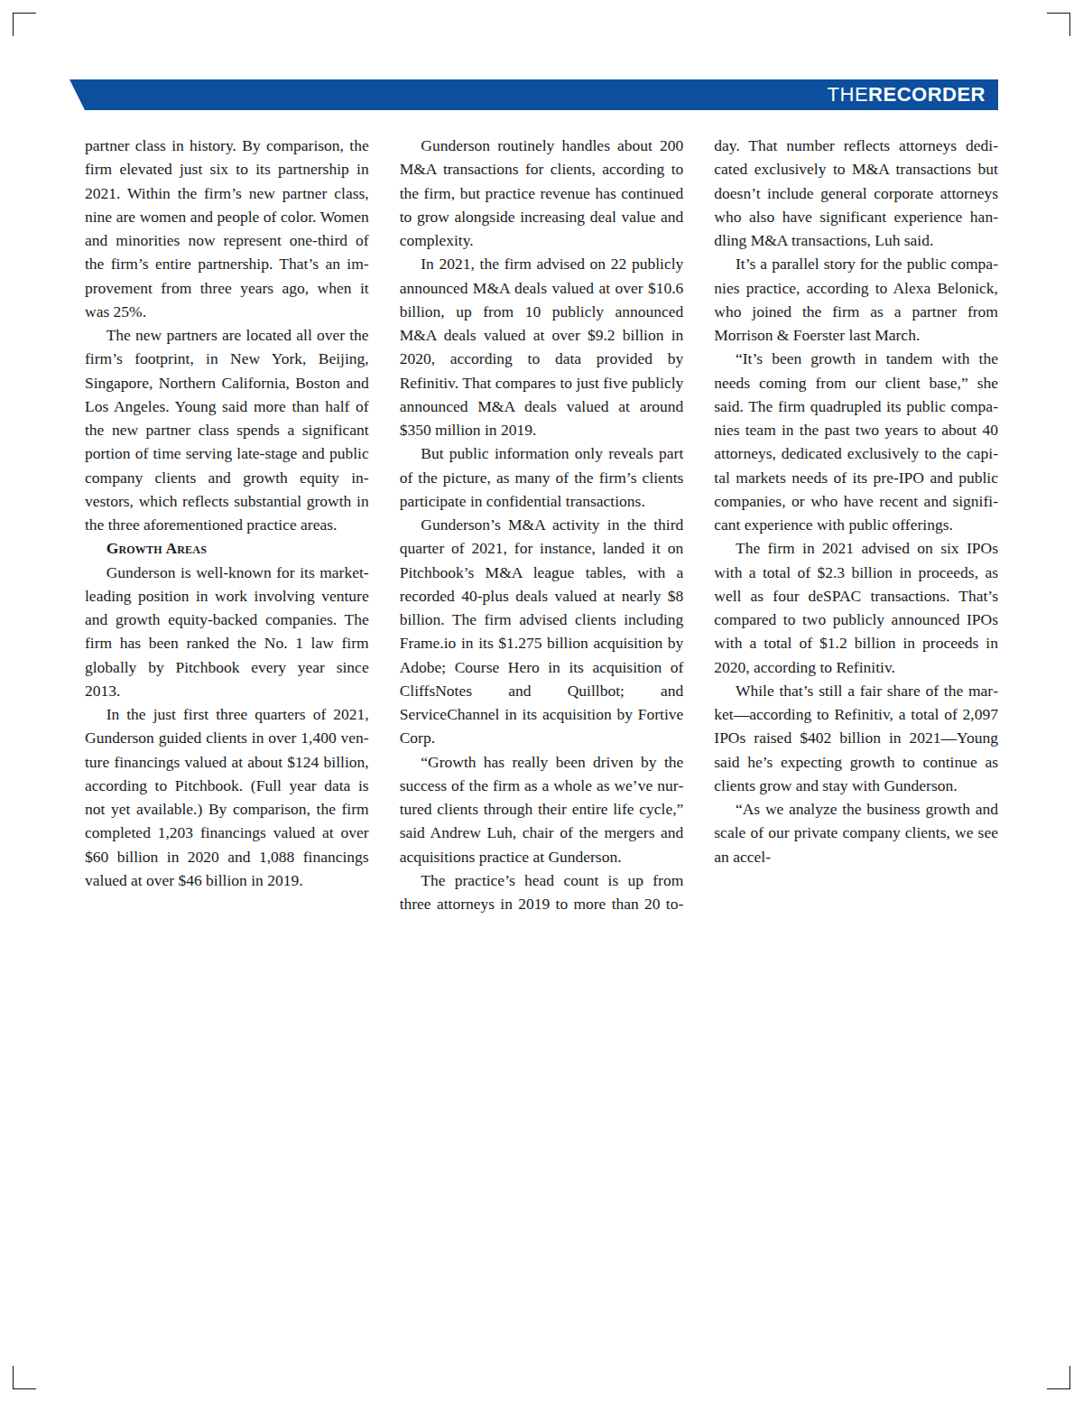THERECORDER
partner class in history. By comparison, the firm elevated just six to its partnership in 2021. Within the firm’s new partner class, nine are women and people of color. Women and minorities now represent one-third of the firm’s entire partnership. That’s an improvement from three years ago, when it was 25%.
The new partners are located all over the firm’s footprint, in New York, Beijing, Singapore, Northern California, Boston and Los Angeles. Young said more than half of the new partner class spends a significant portion of time serving late-stage and public company clients and growth equity investors, which reflects substantial growth in the three aforementioned practice areas.
Growth Areas
Gunderson is well-known for its market-leading position in work involving venture and growth equity-backed companies. The firm has been ranked the No. 1 law firm globally by Pitchbook every year since 2013.
In the just first three quarters of 2021, Gunderson guided clients in over 1,400 venture financings valued at about $124 billion, according to Pitchbook. (Full year data is not yet available.) By comparison, the firm completed 1,203 financings valued at over $60 billion in 2020 and 1,088 financings valued at over $46 billion in 2019.
Gunderson routinely handles about 200 M&A transactions for clients, according to the firm, but practice revenue has continued to grow alongside increasing deal value and complexity.
In 2021, the firm advised on 22 publicly announced M&A deals valued at over $10.6 billion, up from 10 publicly announced M&A deals valued at over $9.2 billion in 2020, according to data provided by Refinitiv. That compares to just five publicly announced M&A deals valued at around $350 million in 2019.
But public information only reveals part of the picture, as many of the firm’s clients participate in confidential transactions.
Gunderson’s M&A activity in the third quarter of 2021, for instance, landed it on Pitchbook’s M&A league tables, with a recorded 40-plus deals valued at nearly $8 billion. The firm advised clients including Frame.io in its $1.275 billion acquisition by Adobe; Course Hero in its acquisition of CliffsNotes and Quillbot; and ServiceChannel in its acquisition by Fortive Corp.
“Growth has really been driven by the success of the firm as a whole as we’ve nurtured clients through their entire life cycle,” said Andrew Luh, chair of the mergers and acquisitions practice at Gunderson.
The practice’s head count is up from three attorneys in 2019 to more than 20 today. That number reflects attorneys dedicated exclusively to M&A transactions but doesn’t include general corporate attorneys who also have significant experience handling M&A transactions, Luh said.
It’s a parallel story for the public companies practice, according to Alexa Belonick, who joined the firm as a partner from Morrison & Foerster last March.
“It’s been growth in tandem with the needs coming from our client base,” she said. The firm quadrupled its public companies team in the past two years to about 40 attorneys, dedicated exclusively to the capital markets needs of its pre-IPO and public companies, or who have recent and significant experience with public offerings.
The firm in 2021 advised on six IPOs with a total of $2.3 billion in proceeds, as well as four deSPAC transactions. That’s compared to two publicly announced IPOs with a total of $1.2 billion in proceeds in 2020, according to Refinitiv.
While that’s still a fair share of the market—according to Refinitiv, a total of 2,097 IPOs raised $402 billion in 2021—Young said he’s expecting growth to continue as clients grow and stay with Gunderson.
“As we analyze the business growth and scale of our private company clients, we see an accel-